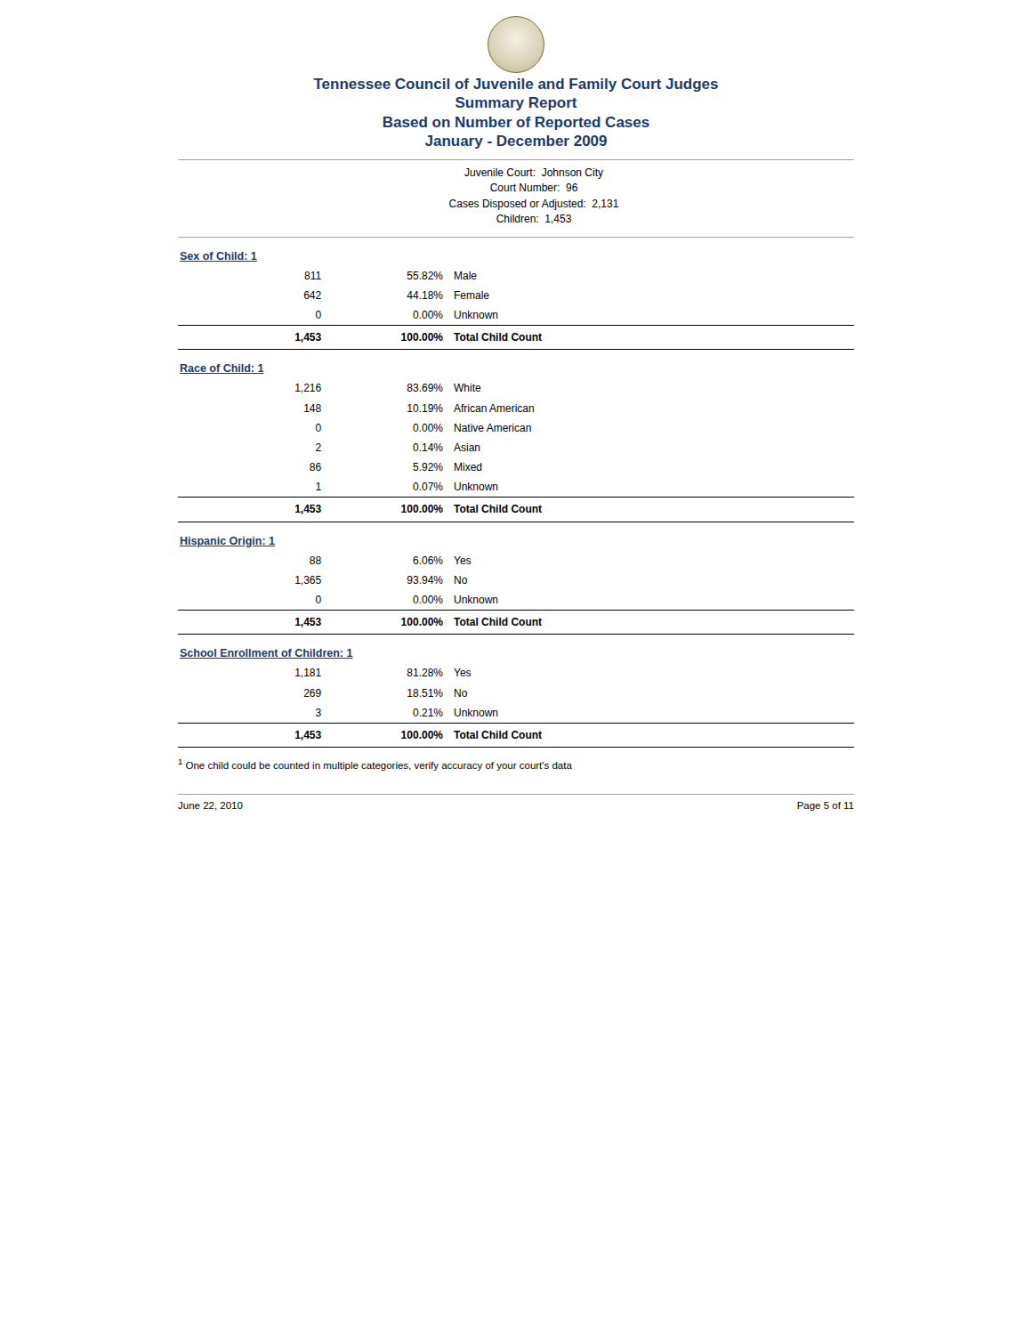Tennessee Council of Juvenile and Family Court Judges
Summary Report
Based on Number of Reported Cases
January - December 2009
Juvenile Court: Johnson City
Court Number: 96
Cases Disposed or Adjusted: 2,131
Children: 1,453
Sex of Child: 1
| 811 | 55.82% | Male |
| 642 | 44.18% | Female |
| 0 | 0.00% | Unknown |
| 1,453 | 100.00% | Total Child Count |
Race of Child: 1
| 1,216 | 83.69% | White |
| 148 | 10.19% | African American |
| 0 | 0.00% | Native American |
| 2 | 0.14% | Asian |
| 86 | 5.92% | Mixed |
| 1 | 0.07% | Unknown |
| 1,453 | 100.00% | Total Child Count |
Hispanic Origin: 1
| 88 | 6.06% | Yes |
| 1,365 | 93.94% | No |
| 0 | 0.00% | Unknown |
| 1,453 | 100.00% | Total Child Count |
School Enrollment of Children: 1
| 1,181 | 81.28% | Yes |
| 269 | 18.51% | No |
| 3 | 0.21% | Unknown |
| 1,453 | 100.00% | Total Child Count |
1 One child could be counted in multiple categories, verify accuracy of your court's data
June 22, 2010
Page 5 of 11